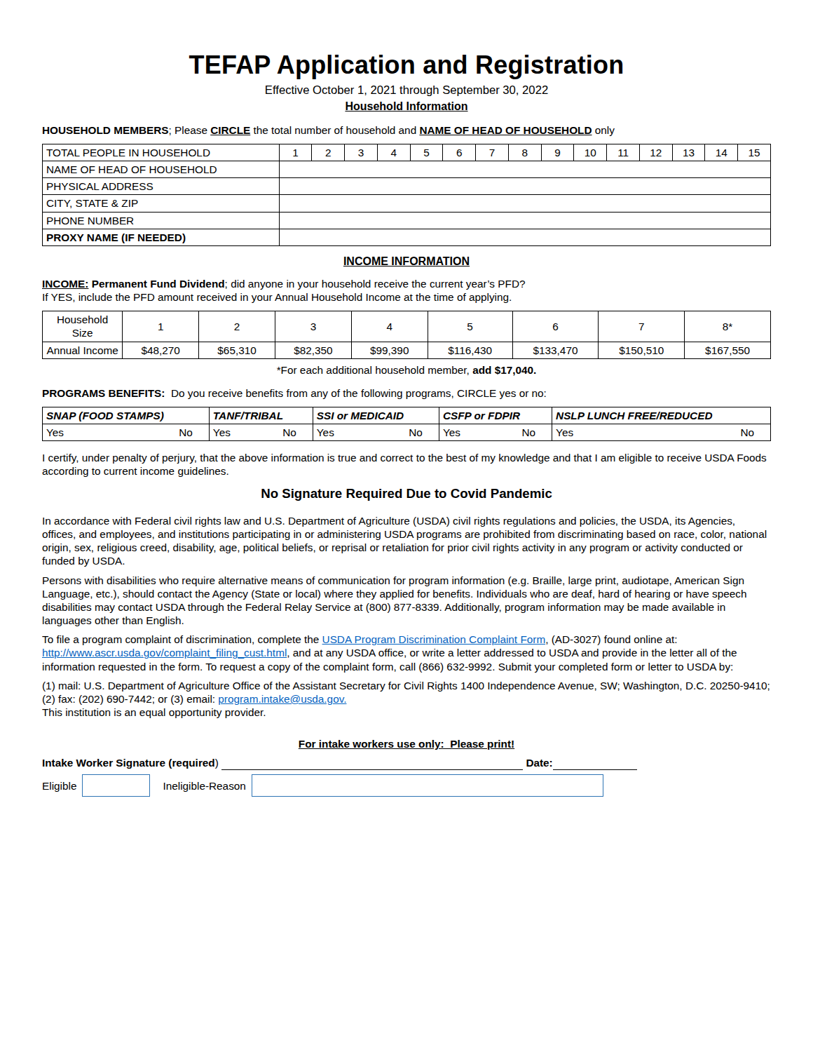TEFAP Application and Registration
Effective October 1, 2021 through September 30, 2022
Household Information
HOUSEHOLD MEMBERS; Please CIRCLE the total number of household and NAME OF HEAD OF HOUSEHOLD only
| TOTAL PEOPLE IN HOUSEHOLD | 1 | 2 | 3 | 4 | 5 | 6 | 7 | 8 | 9 | 10 | 11 | 12 | 13 | 14 | 15 |
| NAME OF HEAD OF HOUSEHOLD | |
| PHYSICAL ADDRESS | |
| CITY, STATE & ZIP | |
| PHONE NUMBER | |
| PROXY NAME (IF NEEDED) | |
INCOME INFORMATION
INCOME: Permanent Fund Dividend; did anyone in your household receive the current year’s PFD?
If YES, include the PFD amount received in your Annual Household Income at the time of applying.
| Household Size | 1 | 2 | 3 | 4 | 5 | 6 | 7 | 8* |
| Annual Income | $48,270 | $65,310 | $82,350 | $99,390 | $116,430 | $133,470 | $150,510 | $167,550 |
*For each additional household member, add $17,040.
PROGRAMS BENEFITS: Do you receive benefits from any of the following programs, CIRCLE yes or no:
| SNAP (FOOD STAMPS) | TANF/TRIBAL | SSI or MEDICAID | CSFP or FDPIR | NSLP LUNCH FREE/REDUCED |
| Yes No | Yes No | Yes No | Yes No | Yes No |
I certify, under penalty of perjury, that the above information is true and correct to the best of my knowledge and that I am eligible to receive USDA Foods according to current income guidelines.
No Signature Required Due to Covid Pandemic
In accordance with Federal civil rights law and U.S. Department of Agriculture (USDA) civil rights regulations and policies, the USDA, its Agencies, offices, and employees, and institutions participating in or administering USDA programs are prohibited from discriminating based on race, color, national origin, sex, religious creed, disability, age, political beliefs, or reprisal or retaliation for prior civil rights activity in any program or activity conducted or funded by USDA.
Persons with disabilities who require alternative means of communication for program information (e.g. Braille, large print, audiotape, American Sign Language, etc.), should contact the Agency (State or local) where they applied for benefits. Individuals who are deaf, hard of hearing or have speech disabilities may contact USDA through the Federal Relay Service at (800) 877-8339. Additionally, program information may be made available in languages other than English.
To file a program complaint of discrimination, complete the USDA Program Discrimination Complaint Form, (AD-3027) found online at: http://www.ascr.usda.gov/complaint_filing_cust.html, and at any USDA office, or write a letter addressed to USDA and provide in the letter all of the information requested in the form. To request a copy of the complaint form, call (866) 632-9992. Submit your completed form or letter to USDA by:
(1) mail: U.S. Department of Agriculture Office of the Assistant Secretary for Civil Rights 1400 Independence Avenue, SW; Washington, D.C. 20250-9410; (2) fax: (202) 690-7442; or (3) email: program.intake@usda.gov.
This institution is an equal opportunity provider.
For intake workers use only: Please print!
Intake Worker Signature (required) Date:
Eligible
Ineligible-Reason